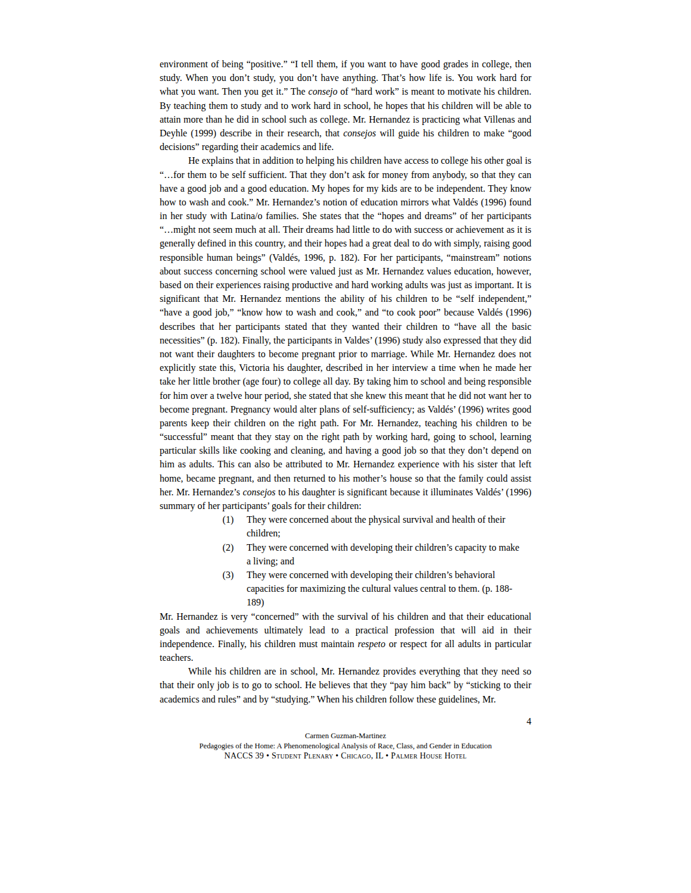environment of being “positive.” “I tell them, if you want to have good grades in college, then study. When you don’t study, you don’t have anything. That’s how life is. You work hard for what you want. Then you get it.” The consejo of “hard work” is meant to motivate his children. By teaching them to study and to work hard in school, he hopes that his children will be able to attain more than he did in school such as college. Mr. Hernandez is practicing what Villenas and Deyhle (1999) describe in their research, that consejos will guide his children to make “good decisions” regarding their academics and life.
He explains that in addition to helping his children have access to college his other goal is “…for them to be self sufficient. That they don’t ask for money from anybody, so that they can have a good job and a good education. My hopes for my kids are to be independent. They know how to wash and cook.” Mr. Hernandez’s notion of education mirrors what Valdés (1996) found in her study with Latina/o families. She states that the “hopes and dreams” of her participants “…might not seem much at all. Their dreams had little to do with success or achievement as it is generally defined in this country, and their hopes had a great deal to do with simply, raising good responsible human beings” (Valdés, 1996, p. 182). For her participants, “mainstream” notions about success concerning school were valued just as Mr. Hernandez values education, however, based on their experiences raising productive and hard working adults was just as important. It is significant that Mr. Hernandez mentions the ability of his children to be “self independent,” “have a good job,” “know how to wash and cook,” and “to cook poor” because Valdés (1996) describes that her participants stated that they wanted their children to “have all the basic necessities” (p. 182). Finally, the participants in Valdes’ (1996) study also expressed that they did not want their daughters to become pregnant prior to marriage. While Mr. Hernandez does not explicitly state this, Victoria his daughter, described in her interview a time when he made her take her little brother (age four) to college all day. By taking him to school and being responsible for him over a twelve hour period, she stated that she knew this meant that he did not want her to become pregnant. Pregnancy would alter plans of self-sufficiency; as Valdés’ (1996) writes good parents keep their children on the right path. For Mr. Hernandez, teaching his children to be “successful” meant that they stay on the right path by working hard, going to school, learning particular skills like cooking and cleaning, and having a good job so that they don’t depend on him as adults. This can also be attributed to Mr. Hernandez experience with his sister that left home, became pregnant, and then returned to his mother’s house so that the family could assist her. Mr. Hernandez’s consejos to his daughter is significant because it illuminates Valdés’ (1996) summary of her participants’ goals for their children:
(1) They were concerned about the physical survival and health of their children;
(2) They were concerned with developing their children’s capacity to make a living; and
(3) They were concerned with developing their children’s behavioral capacities for maximizing the cultural values central to them. (p. 188-189)
Mr. Hernandez is very “concerned” with the survival of his children and that their educational goals and achievements ultimately lead to a practical profession that will aid in their independence. Finally, his children must maintain respeto or respect for all adults in particular teachers.
While his children are in school, Mr. Hernandez provides everything that they need so that their only job is to go to school. He believes that they “pay him back” by “sticking to their academics and rules” and by “studying.” When his children follow these guidelines, Mr.
4
Carmen Guzman-Martinez
Pedagogies of the Home: A Phenomenological Analysis of Race, Class, and Gender in Education
NACCS 39 • Student Plenary • Chicago, IL • Palmer House Hotel